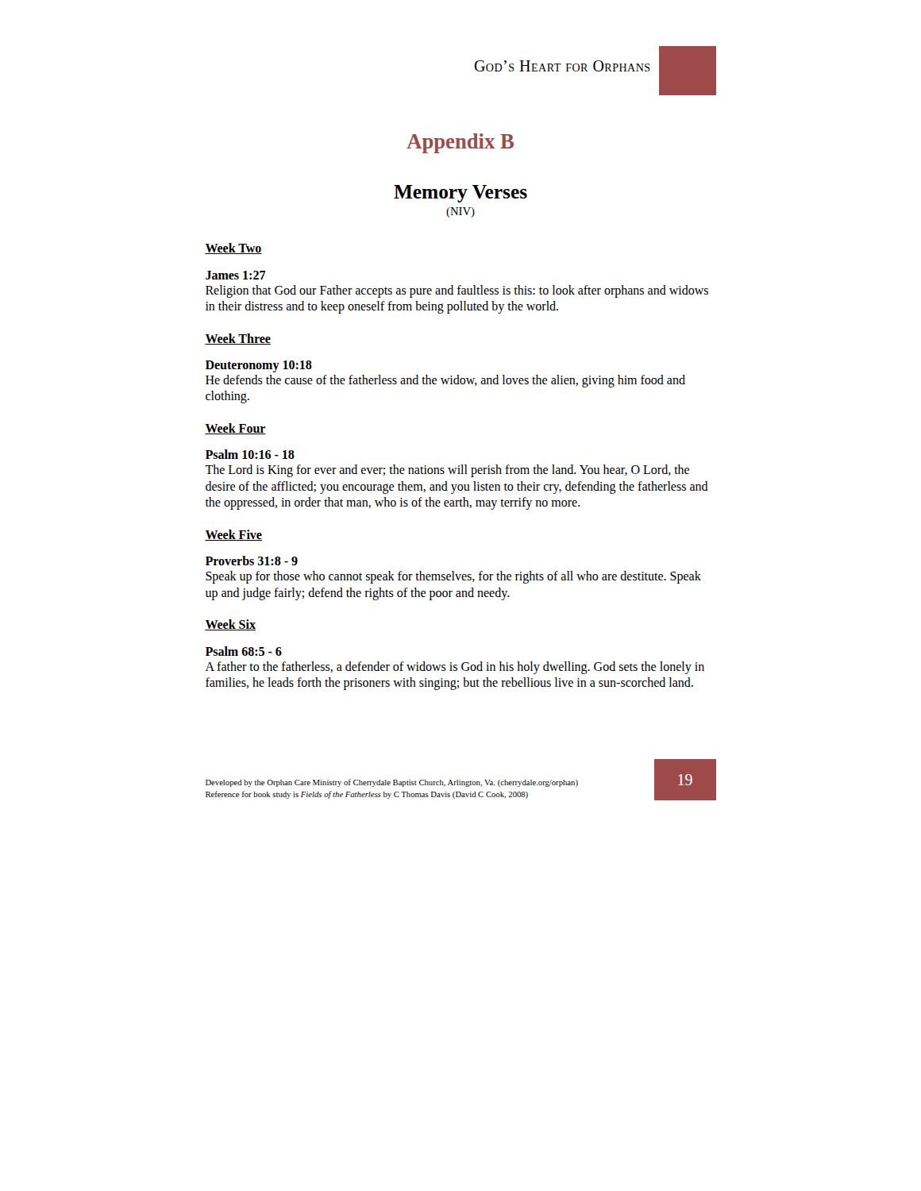God’s Heart for Orphans
Appendix B
Memory Verses
(NIV)
Week Two
James 1:27
Religion that God our Father accepts as pure and faultless is this: to look after orphans and widows in their distress and to keep oneself from being polluted by the world.
Week Three
Deuteronomy 10:18
He defends the cause of the fatherless and the widow, and loves the alien, giving him food and clothing.
Week Four
Psalm 10:16 - 18
The Lord is King for ever and ever; the nations will perish from the land. You hear, O Lord, the desire of the afflicted; you encourage them, and you listen to their cry, defending the fatherless and the oppressed, in order that man, who is of the earth, may terrify no more.
Week Five
Proverbs 31:8 - 9
Speak up for those who cannot speak for themselves, for the rights of all who are destitute. Speak up and judge fairly; defend the rights of the poor and needy.
Week Six
Psalm 68:5 - 6
A father to the fatherless, a defender of widows is God in his holy dwelling. God sets the lonely in families, he leads forth the prisoners with singing; but the rebellious live in a sun-scorched land.
Developed by the Orphan Care Ministry of Cherrydale Baptist Church, Arlington, Va. (cherrydale.org/orphan)
Reference for book study is Fields of the Fatherless by C Thomas Davis (David C Cook, 2008)
19